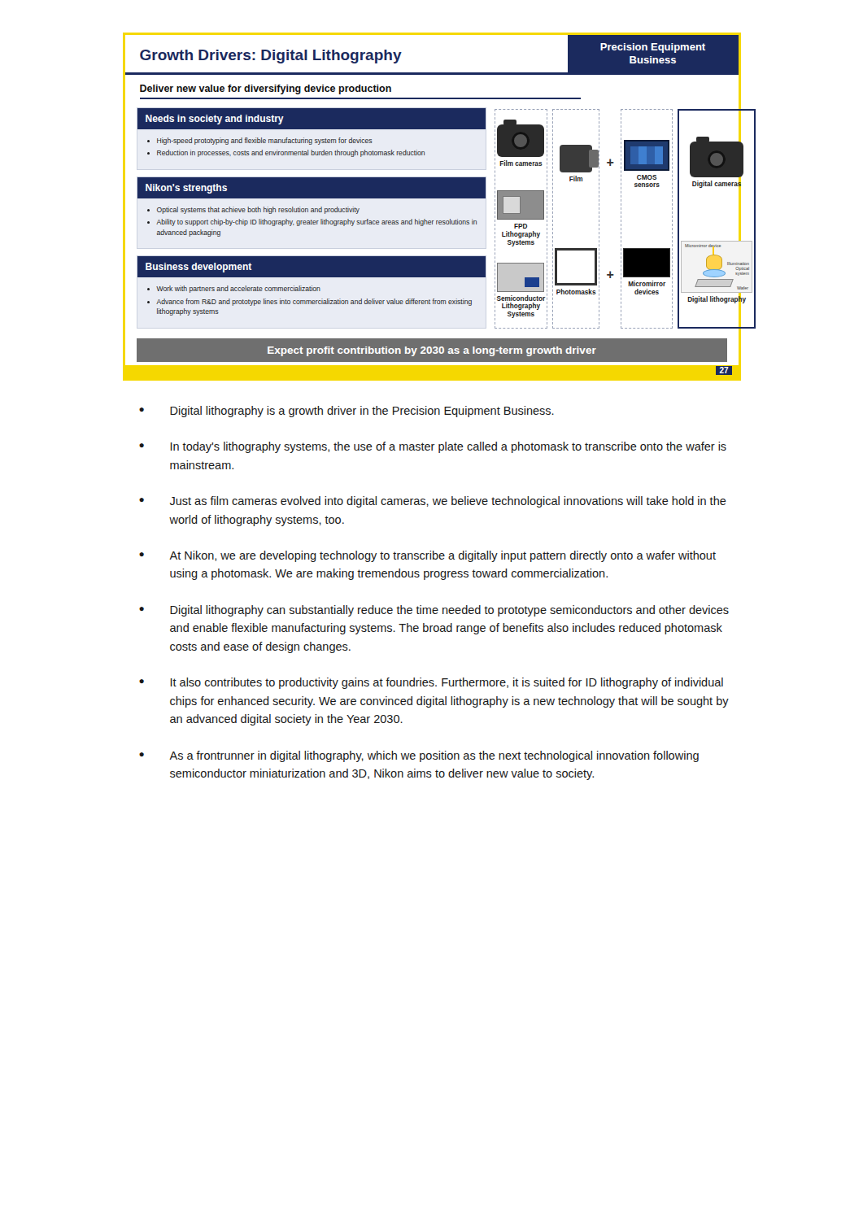Growth Drivers: Digital Lithography
Precision Equipment
Business
Deliver new value for diversifying device production
Needs in society and industry
High-speed prototyping and flexible manufacturing system for devices
Reduction in processes, costs and environmental burden through photomask reduction
Nikon's strengths
Optical systems that achieve both high resolution and productivity
Ability to support chip-by-chip ID lithography, greater lithography surface areas and higher resolutions in advanced packaging
Business development
Work with partners and accelerate commercialization
Advance from R&D and prototype lines into commercialization and deliver value different from existing lithography systems
Film cameras
FPD Lithography
Systems
Semiconductor
Lithography
Systems
Film
Photomasks
+
+
CMOS sensors
Micromirror
devices
Digital cameras
Micromirror device Illumination
Optical
system Wafer Digital lithography
Expect profit contribution by 2030 as a long-term growth driver
27
Digital lithography is a growth driver in the Precision Equipment Business.
In today's lithography systems, the use of a master plate called a photomask to transcribe onto the wafer is mainstream.
Just as film cameras evolved into digital cameras, we believe technological innovations will take hold in the world of lithography systems, too.
At Nikon, we are developing technology to transcribe a digitally input pattern directly onto a wafer without using a photomask. We are making tremendous progress toward commercialization.
Digital lithography can substantially reduce the time needed to prototype semiconductors and other devices and enable flexible manufacturing systems. The broad range of benefits also includes reduced photomask costs and ease of design changes.
It also contributes to productivity gains at foundries. Furthermore, it is suited for ID lithography of individual chips for enhanced security. We are convinced digital lithography is a new technology that will be sought by an advanced digital society in the Year 2030.
As a frontrunner in digital lithography, which we position as the next technological innovation following semiconductor miniaturization and 3D, Nikon aims to deliver new value to society.